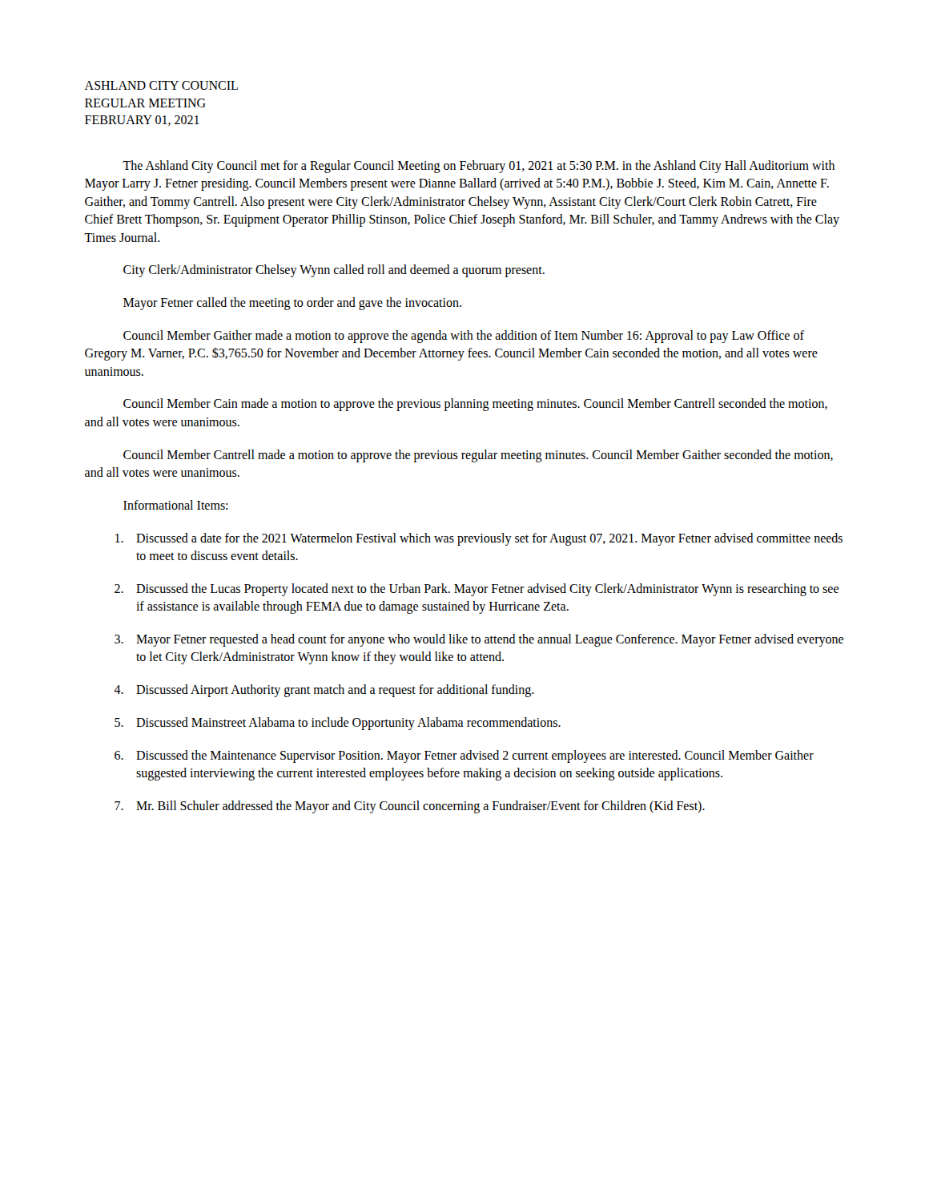ASHLAND CITY COUNCIL
REGULAR MEETING
FEBRUARY 01, 2021
The Ashland City Council met for a Regular Council Meeting on February 01, 2021 at 5:30 P.M. in the Ashland City Hall Auditorium with Mayor Larry J. Fetner presiding. Council Members present were Dianne Ballard (arrived at 5:40 P.M.), Bobbie J. Steed, Kim M. Cain, Annette F. Gaither, and Tommy Cantrell. Also present were City Clerk/Administrator Chelsey Wynn, Assistant City Clerk/Court Clerk Robin Catrett, Fire Chief Brett Thompson, Sr. Equipment Operator Phillip Stinson, Police Chief Joseph Stanford, Mr. Bill Schuler, and Tammy Andrews with the Clay Times Journal.
City Clerk/Administrator Chelsey Wynn called roll and deemed a quorum present.
Mayor Fetner called the meeting to order and gave the invocation.
Council Member Gaither made a motion to approve the agenda with the addition of Item Number 16: Approval to pay Law Office of Gregory M. Varner, P.C. $3,765.50 for November and December Attorney fees. Council Member Cain seconded the motion, and all votes were unanimous.
Council Member Cain made a motion to approve the previous planning meeting minutes. Council Member Cantrell seconded the motion, and all votes were unanimous.
Council Member Cantrell made a motion to approve the previous regular meeting minutes. Council Member Gaither seconded the motion, and all votes were unanimous.
Informational Items:
Discussed a date for the 2021 Watermelon Festival which was previously set for August 07, 2021. Mayor Fetner advised committee needs to meet to discuss event details.
Discussed the Lucas Property located next to the Urban Park. Mayor Fetner advised City Clerk/Administrator Wynn is researching to see if assistance is available through FEMA due to damage sustained by Hurricane Zeta.
Mayor Fetner requested a head count for anyone who would like to attend the annual League Conference. Mayor Fetner advised everyone to let City Clerk/Administrator Wynn know if they would like to attend.
Discussed Airport Authority grant match and a request for additional funding.
Discussed Mainstreet Alabama to include Opportunity Alabama recommendations.
Discussed the Maintenance Supervisor Position. Mayor Fetner advised 2 current employees are interested. Council Member Gaither suggested interviewing the current interested employees before making a decision on seeking outside applications.
Mr. Bill Schuler addressed the Mayor and City Council concerning a Fundraiser/Event for Children (Kid Fest).